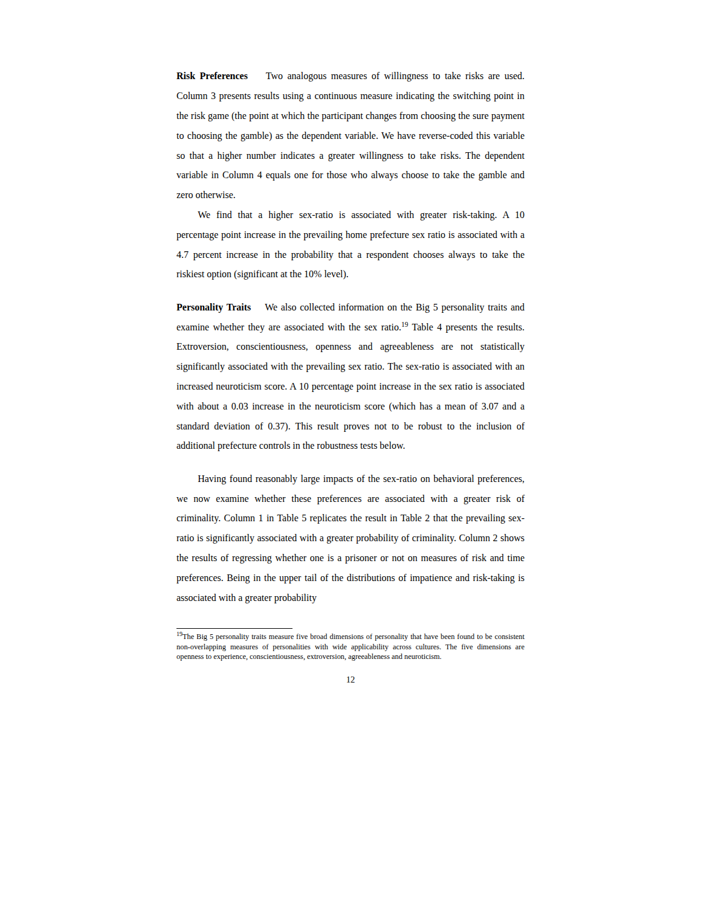Risk Preferences Two analogous measures of willingness to take risks are used. Column 3 presents results using a continuous measure indicating the switching point in the risk game (the point at which the participant changes from choosing the sure payment to choosing the gamble) as the dependent variable. We have reverse-coded this variable so that a higher number indicates a greater willingness to take risks. The dependent variable in Column 4 equals one for those who always choose to take the gamble and zero otherwise.
We find that a higher sex-ratio is associated with greater risk-taking. A 10 percentage point increase in the prevailing home prefecture sex ratio is associated with a 4.7 percent increase in the probability that a respondent chooses always to take the riskiest option (significant at the 10% level).
Personality Traits We also collected information on the Big 5 personality traits and examine whether they are associated with the sex ratio.19 Table 4 presents the results. Extroversion, conscientiousness, openness and agreeableness are not statistically significantly associated with the prevailing sex ratio. The sex-ratio is associated with an increased neuroticism score. A 10 percentage point increase in the sex ratio is associated with about a 0.03 increase in the neuroticism score (which has a mean of 3.07 and a standard deviation of 0.37). This result proves not to be robust to the inclusion of additional prefecture controls in the robustness tests below.
Having found reasonably large impacts of the sex-ratio on behavioral preferences, we now examine whether these preferences are associated with a greater risk of criminality. Column 1 in Table 5 replicates the result in Table 2 that the prevailing sex-ratio is significantly associated with a greater probability of criminality. Column 2 shows the results of regressing whether one is a prisoner or not on measures of risk and time preferences. Being in the upper tail of the distributions of impatience and risk-taking is associated with a greater probability
19The Big 5 personality traits measure five broad dimensions of personality that have been found to be consistent non-overlapping measures of personalities with wide applicability across cultures. The five dimensions are openness to experience, conscientiousness, extroversion, agreeableness and neuroticism.
12